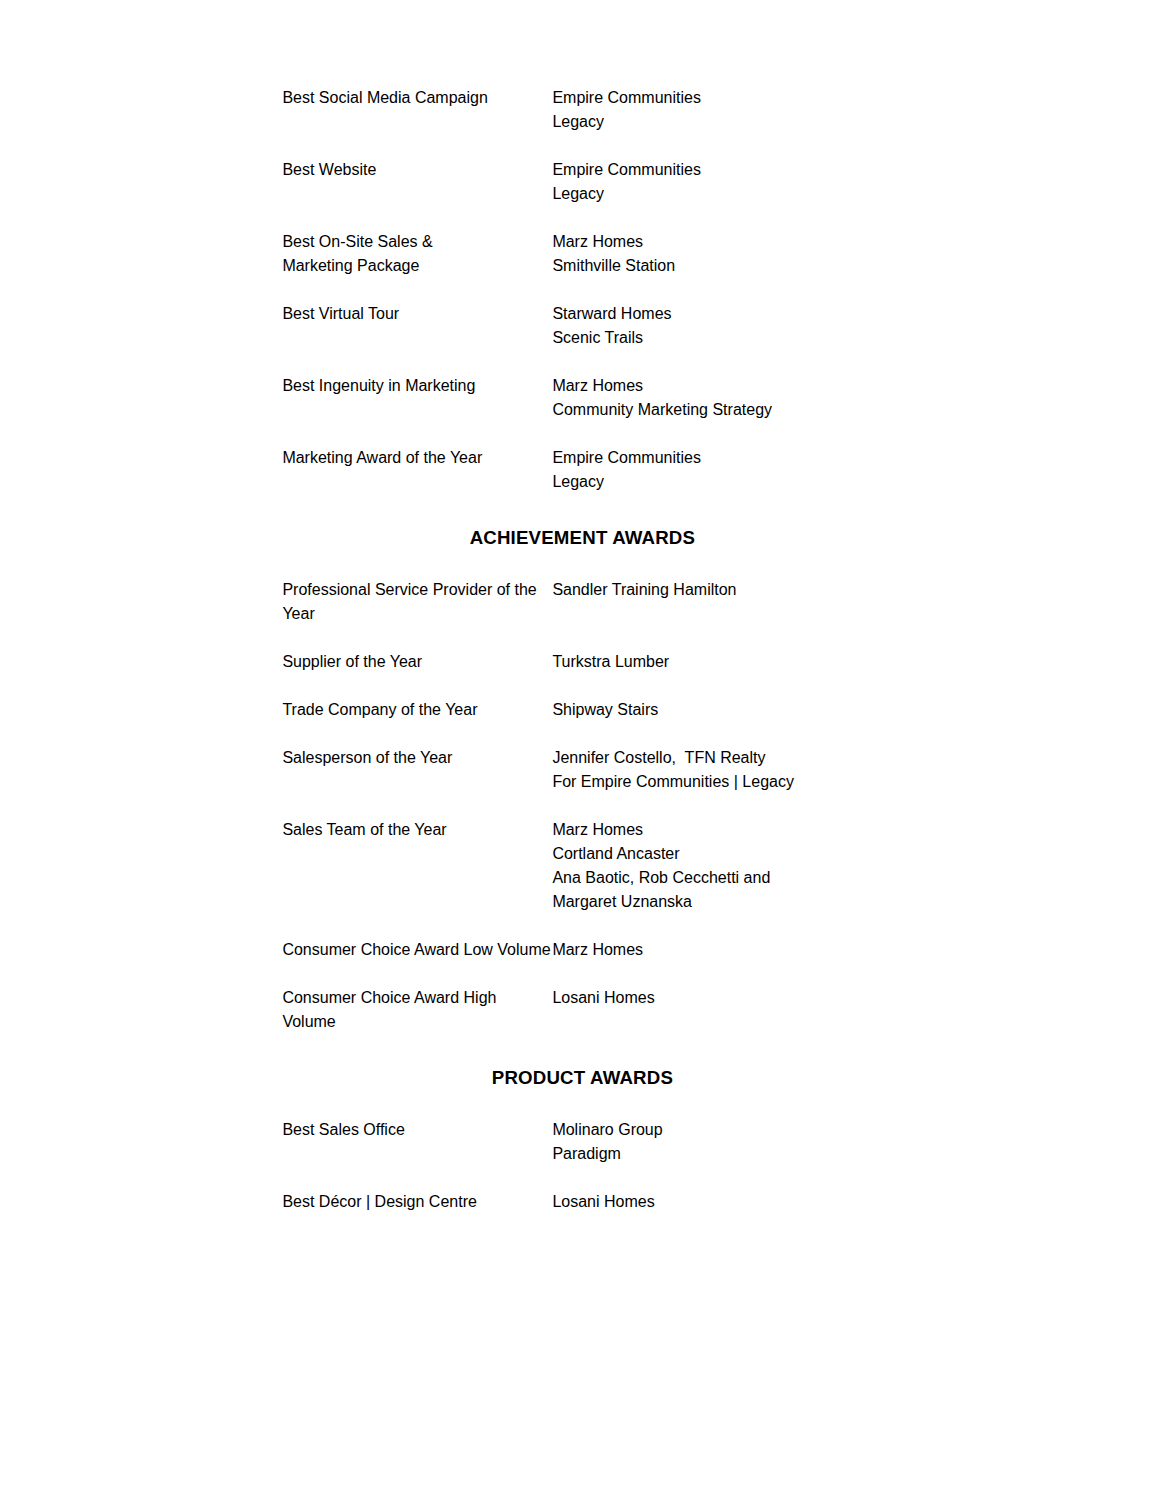| Best Social Media Campaign | Empire Communities Legacy |
| Best Website | Empire Communities Legacy |
| Best On-Site Sales & Marketing Package | Marz Homes Smithville Station |
| Best Virtual Tour | Starward Homes Scenic Trails |
| Best Ingenuity in Marketing | Marz Homes Community Marketing Strategy |
| Marketing Award of the Year | Empire Communities Legacy |
ACHIEVEMENT AWARDS
| Professional Service Provider of the Year | Sandler Training Hamilton |
| Supplier of the Year | Turkstra Lumber |
| Trade Company of the Year | Shipway Stairs |
| Salesperson of the Year | Jennifer Costello, TFN Realty For Empire Communities / Legacy |
| Sales Team of the Year | Marz Homes Cortland Ancaster Ana Baotic, Rob Cecchetti and Margaret Uznanska |
| Consumer Choice Award Low Volume | Marz Homes |
| Consumer Choice Award High Volume | Losani Homes |
PRODUCT AWARDS
| Best Sales Office | Molinaro Group Paradigm |
| Best Décor / Design Centre | Losani Homes |